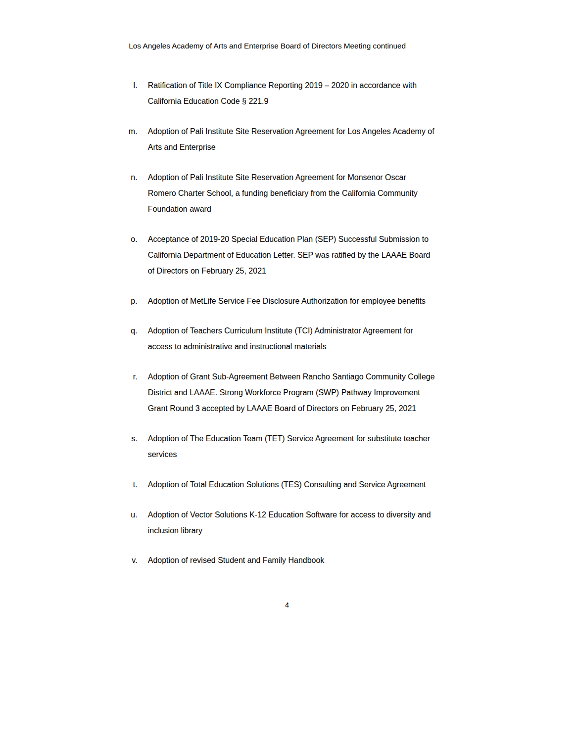Los Angeles Academy of Arts and Enterprise Board of Directors Meeting continued
l. Ratification of Title IX Compliance Reporting 2019 – 2020 in accordance with California Education Code § 221.9
m. Adoption of Pali Institute Site Reservation Agreement for Los Angeles Academy of Arts and Enterprise
n. Adoption of Pali Institute Site Reservation Agreement for Monsenor Oscar Romero Charter School, a funding beneficiary from the California Community Foundation award
o. Acceptance of 2019-20 Special Education Plan (SEP) Successful Submission to California Department of Education Letter. SEP was ratified by the LAAAE Board of Directors on February 25, 2021
p. Adoption of MetLife Service Fee Disclosure Authorization for employee benefits
q. Adoption of Teachers Curriculum Institute (TCI) Administrator Agreement for access to administrative and instructional materials
r. Adoption of Grant Sub-Agreement Between Rancho Santiago Community College District and LAAAE. Strong Workforce Program (SWP) Pathway Improvement Grant Round 3 accepted by LAAAE Board of Directors on February 25, 2021
s. Adoption of The Education Team (TET) Service Agreement for substitute teacher services
t. Adoption of Total Education Solutions (TES) Consulting and Service Agreement
u. Adoption of Vector Solutions K-12 Education Software for access to diversity and inclusion library
v. Adoption of revised Student and Family Handbook
4